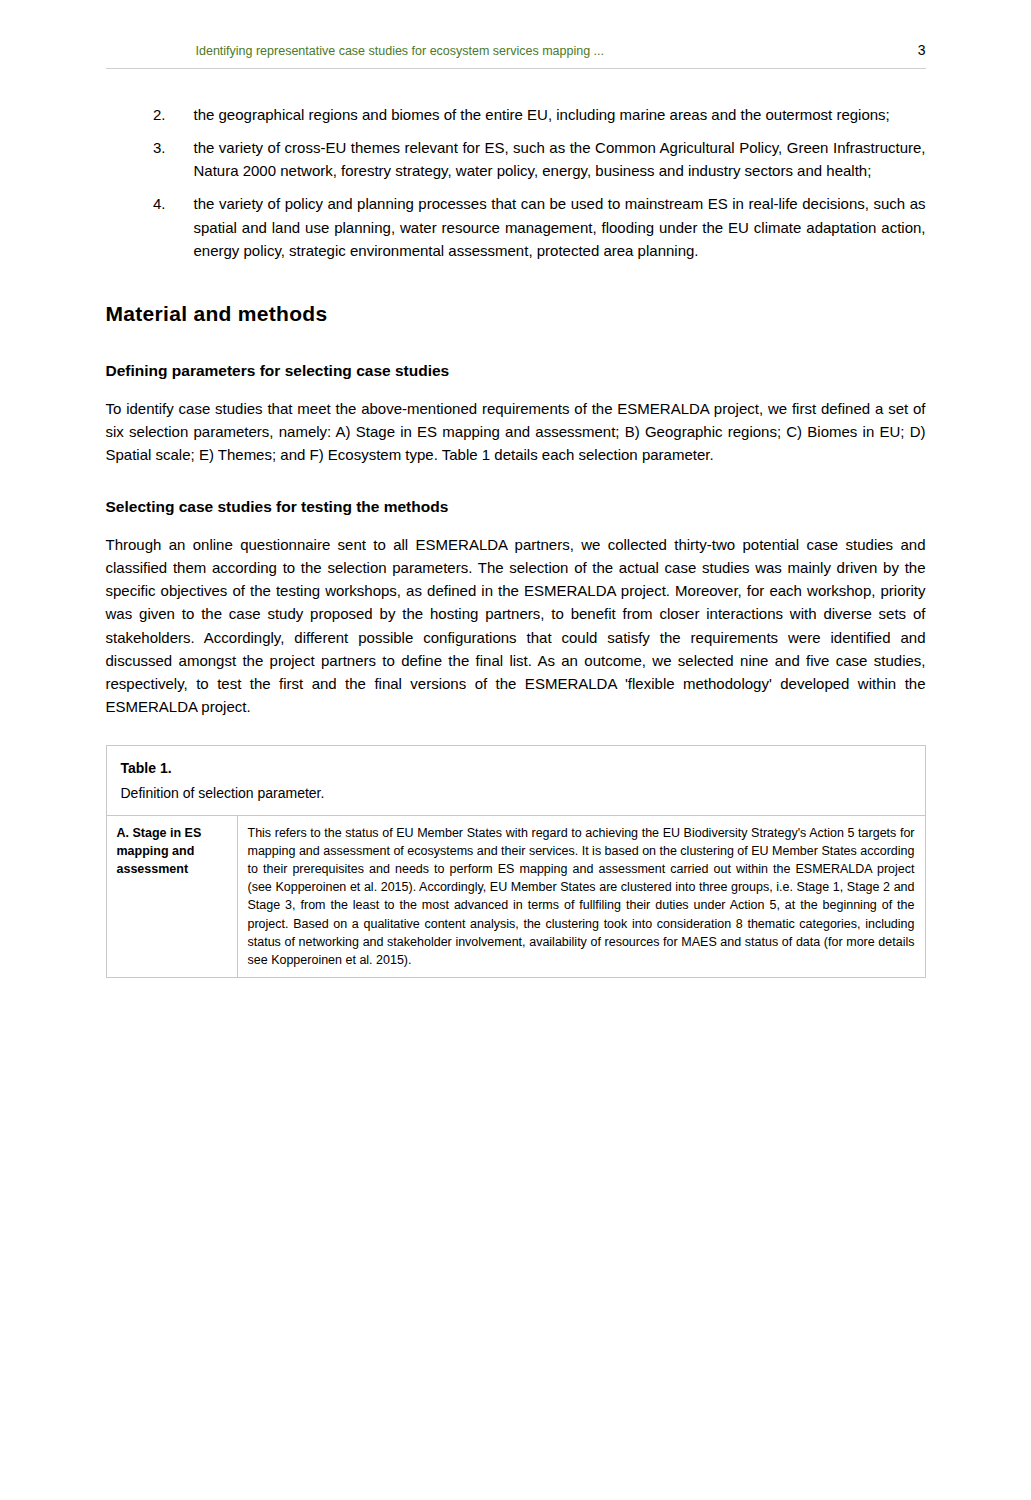Identifying representative case studies for ecosystem services mapping ... 3
2. the geographical regions and biomes of the entire EU, including marine areas and the outermost regions;
3. the variety of cross-EU themes relevant for ES, such as the Common Agricultural Policy, Green Infrastructure, Natura 2000 network, forestry strategy, water policy, energy, business and industry sectors and health;
4. the variety of policy and planning processes that can be used to mainstream ES in real-life decisions, such as spatial and land use planning, water resource management, flooding under the EU climate adaptation action, energy policy, strategic environmental assessment, protected area planning.
Material and methods
Defining parameters for selecting case studies
To identify case studies that meet the above-mentioned requirements of the ESMERALDA project, we first defined a set of six selection parameters, namely: A) Stage in ES mapping and assessment; B) Geographic regions; C) Biomes in EU; D) Spatial scale; E) Themes; and F) Ecosystem type. Table 1 details each selection parameter.
Selecting case studies for testing the methods
Through an online questionnaire sent to all ESMERALDA partners, we collected thirty-two potential case studies and classified them according to the selection parameters. The selection of the actual case studies was mainly driven by the specific objectives of the testing workshops, as defined in the ESMERALDA project. Moreover, for each workshop, priority was given to the case study proposed by the hosting partners, to benefit from closer interactions with diverse sets of stakeholders. Accordingly, different possible configurations that could satisfy the requirements were identified and discussed amongst the project partners to define the final list. As an outcome, we selected nine and five case studies, respectively, to test the first and the final versions of the ESMERALDA 'flexible methodology' developed within the ESMERALDA project.
Table 1. Definition of selection parameter.
| A. Stage in ES mapping and assessment | This refers to the status of EU Member States with regard to achieving the EU Biodiversity Strategy's Action 5 targets for mapping and assessment of ecosystems and their services. It is based on the clustering of EU Member States according to their prerequisites and needs to perform ES mapping and assessment carried out within the ESMERALDA project (see Kopperoinen et al. 2015). Accordingly, EU Member States are clustered into three groups, i.e. Stage 1, Stage 2 and Stage 3, from the least to the most advanced in terms of fullfiling their duties under Action 5, at the beginning of the project. Based on a qualitative content analysis, the clustering took into consideration 8 thematic categories, including status of networking and stakeholder involvement, availability of resources for MAES and status of data (for more details see Kopperoinen et al. 2015). |